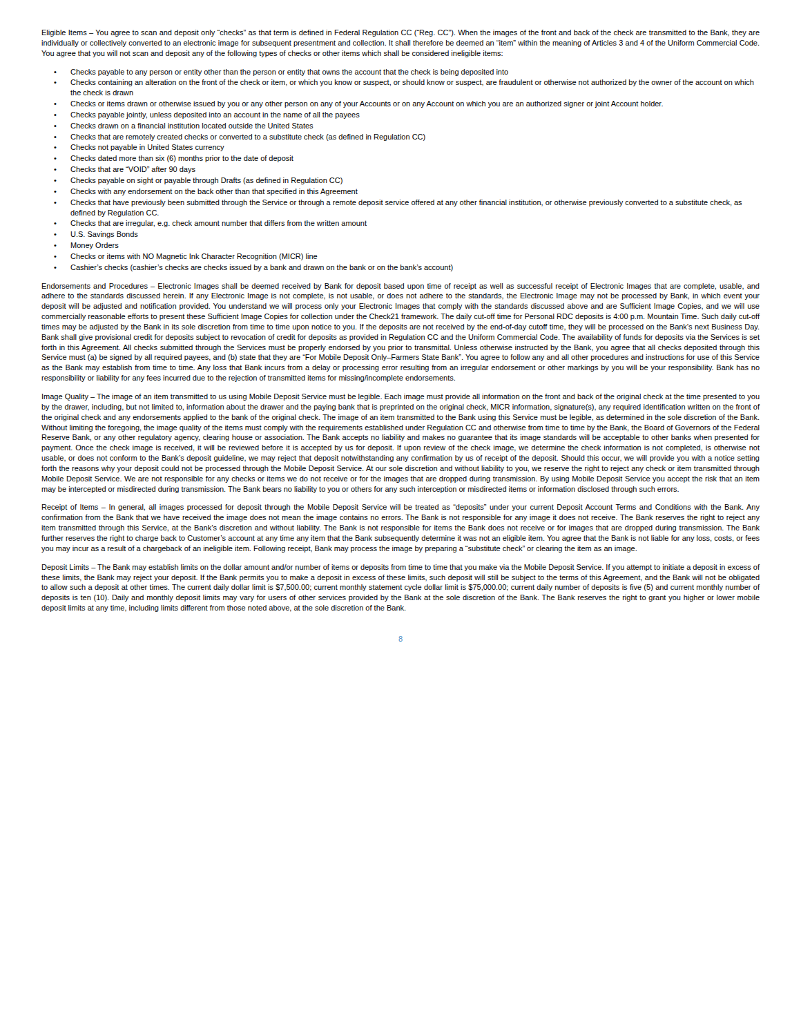Eligible Items – You agree to scan and deposit only “checks” as that term is defined in Federal Regulation CC (“Reg. CC”). When the images of the front and back of the check are transmitted to the Bank, they are individually or collectively converted to an electronic image for subsequent presentment and collection. It shall therefore be deemed an “item” within the meaning of Articles 3 and 4 of the Uniform Commercial Code. You agree that you will not scan and deposit any of the following types of checks or other items which shall be considered ineligible items:
Checks payable to any person or entity other than the person or entity that owns the account that the check is being deposited into
Checks containing an alteration on the front of the check or item, or which you know or suspect, or should know or suspect, are fraudulent or otherwise not authorized by the owner of the account on which the check is drawn
Checks or items drawn or otherwise issued by you or any other person on any of your Accounts or on any Account on which you are an authorized signer or joint Account holder.
Checks payable jointly, unless deposited into an account in the name of all the payees
Checks drawn on a financial institution located outside the United States
Checks that are remotely created checks or converted to a substitute check (as defined in Regulation CC)
Checks not payable in United States currency
Checks dated more than six (6) months prior to the date of deposit
Checks that are “VOID” after 90 days
Checks payable on sight or payable through Drafts (as defined in Regulation CC)
Checks with any endorsement on the back other than that specified in this Agreement
Checks that have previously been submitted through the Service or through a remote deposit service offered at any other financial institution, or otherwise previously converted to a substitute check, as defined by Regulation CC.
Checks that are irregular, e.g. check amount number that differs from the written amount
U.S. Savings Bonds
Money Orders
Checks or items with NO Magnetic Ink Character Recognition (MICR) line
Cashier’s checks (cashier’s checks are checks issued by a bank and drawn on the bank or on the bank’s account)
Endorsements and Procedures – Electronic Images shall be deemed received by Bank for deposit based upon time of receipt as well as successful receipt of Electronic Images that are complete, usable, and adhere to the standards discussed herein. If any Electronic Image is not complete, is not usable, or does not adhere to the standards, the Electronic Image may not be processed by Bank, in which event your deposit will be adjusted and notification provided. You understand we will process only your Electronic Images that comply with the standards discussed above and are Sufficient Image Copies, and we will use commercially reasonable efforts to present these Sufficient Image Copies for collection under the Check21 framework. The daily cut-off time for Personal RDC deposits is 4:00 p.m. Mountain Time. Such daily cut-off times may be adjusted by the Bank in its sole discretion from time to time upon notice to you. If the deposits are not received by the end-of-day cutoff time, they will be processed on the Bank’s next Business Day. Bank shall give provisional credit for deposits subject to revocation of credit for deposits as provided in Regulation CC and the Uniform Commercial Code. The availability of funds for deposits via the Services is set forth in this Agreement. All checks submitted through the Services must be properly endorsed by you prior to transmittal. Unless otherwise instructed by the Bank, you agree that all checks deposited through this Service must (a) be signed by all required payees, and (b) state that they are “For Mobile Deposit Only–Farmers State Bank”. You agree to follow any and all other procedures and instructions for use of this Service as the Bank may establish from time to time. Any loss that Bank incurs from a delay or processing error resulting from an irregular endorsement or other markings by you will be your responsibility. Bank has no responsibility or liability for any fees incurred due to the rejection of transmitted items for missing/incomplete endorsements.
Image Quality – The image of an item transmitted to us using Mobile Deposit Service must be legible. Each image must provide all information on the front and back of the original check at the time presented to you by the drawer, including, but not limited to, information about the drawer and the paying bank that is preprinted on the original check, MICR information, signature(s), any required identification written on the front of the original check and any endorsements applied to the bank of the original check. The image of an item transmitted to the Bank using this Service must be legible, as determined in the sole discretion of the Bank. Without limiting the foregoing, the image quality of the items must comply with the requirements established under Regulation CC and otherwise from time to time by the Bank, the Board of Governors of the Federal Reserve Bank, or any other regulatory agency, clearing house or association. The Bank accepts no liability and makes no guarantee that its image standards will be acceptable to other banks when presented for payment. Once the check image is received, it will be reviewed before it is accepted by us for deposit. If upon review of the check image, we determine the check information is not completed, is otherwise not usable, or does not conform to the Bank’s deposit guideline, we may reject that deposit notwithstanding any confirmation by us of receipt of the deposit. Should this occur, we will provide you with a notice setting forth the reasons why your deposit could not be processed through the Mobile Deposit Service. At our sole discretion and without liability to you, we reserve the right to reject any check or item transmitted through Mobile Deposit Service. We are not responsible for any checks or items we do not receive or for the images that are dropped during transmission. By using Mobile Deposit Service you accept the risk that an item may be intercepted or misdirected during transmission. The Bank bears no liability to you or others for any such interception or misdirected items or information disclosed through such errors.
Receipt of Items – In general, all images processed for deposit through the Mobile Deposit Service will be treated as “deposits” under your current Deposit Account Terms and Conditions with the Bank. Any confirmation from the Bank that we have received the image does not mean the image contains no errors. The Bank is not responsible for any image it does not receive. The Bank reserves the right to reject any item transmitted through this Service, at the Bank’s discretion and without liability. The Bank is not responsible for items the Bank does not receive or for images that are dropped during transmission. The Bank further reserves the right to charge back to Customer’s account at any time any item that the Bank subsequently determine it was not an eligible item. You agree that the Bank is not liable for any loss, costs, or fees you may incur as a result of a chargeback of an ineligible item. Following receipt, Bank may process the image by preparing a “substitute check” or clearing the item as an image.
Deposit Limits – The Bank may establish limits on the dollar amount and/or number of items or deposits from time to time that you make via the Mobile Deposit Service. If you attempt to initiate a deposit in excess of these limits, the Bank may reject your deposit. If the Bank permits you to make a deposit in excess of these limits, such deposit will still be subject to the terms of this Agreement, and the Bank will not be obligated to allow such a deposit at other times. The current daily dollar limit is $7,500.00; current monthly statement cycle dollar limit is $75,000.00; current daily number of deposits is five (5) and current monthly number of deposits is ten (10). Daily and monthly deposit limits may vary for users of other services provided by the Bank at the sole discretion of the Bank. The Bank reserves the right to grant you higher or lower mobile deposit limits at any time, including limits different from those noted above, at the sole discretion of the Bank.
8